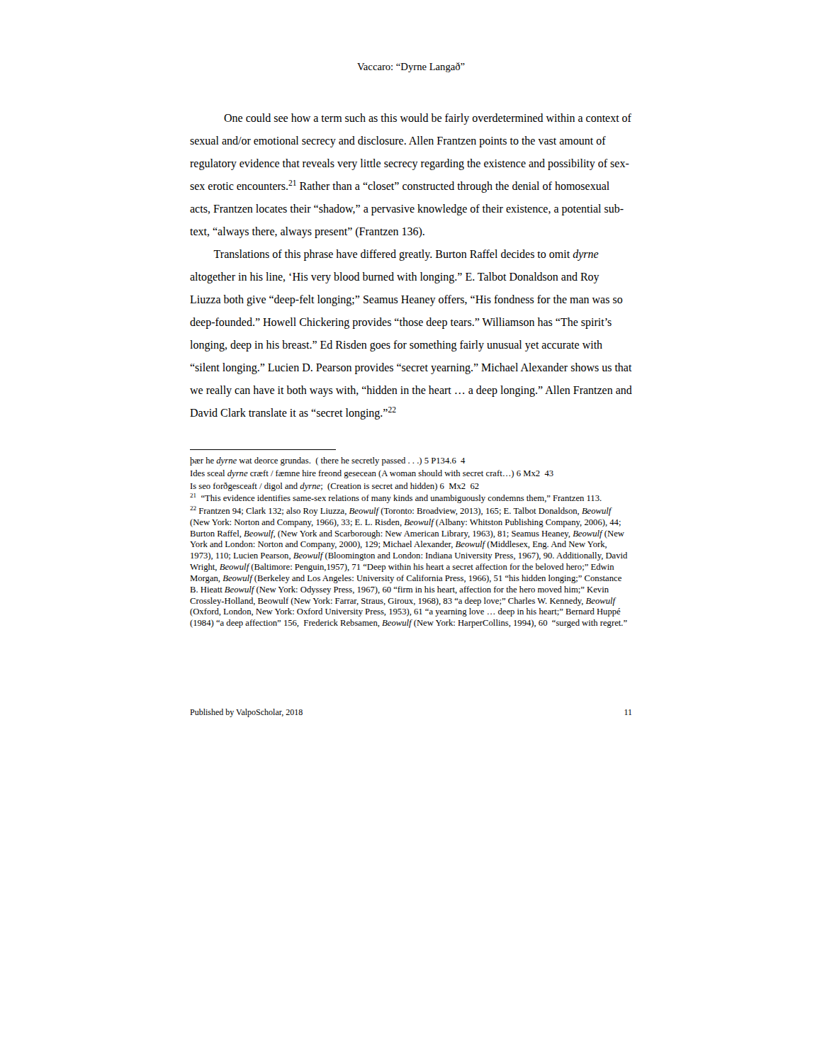Vaccaro: “Dyrne Langað”
One could see how a term such as this would be fairly overdetermined within a context of sexual and/or emotional secrecy and disclosure. Allen Frantzen points to the vast amount of regulatory evidence that reveals very little secrecy regarding the existence and possibility of sex-sex erotic encounters.21 Rather than a “closet” constructed through the denial of homosexual acts, Frantzen locates their “shadow,” a pervasive knowledge of their existence, a potential sub-text, “always there, always present” (Frantzen 136).
Translations of this phrase have differed greatly. Burton Raffel decides to omit dyrne altogether in his line, ‘His very blood burned with longing.” E. Talbot Donaldson and Roy Liuzza both give “deep-felt longing;” Seamus Heaney offers, “His fondness for the man was so deep-founded.” Howell Chickering provides “those deep tears.” Williamson has “The spirit’s longing, deep in his breast.” Ed Risden goes for something fairly unusual yet accurate with “silent longing.” Lucien D. Pearson provides “secret yearning.” Michael Alexander shows us that we really can have it both ways with, “hidden in the heart … a deep longing.” Allen Frantzen and David Clark translate it as “secret longing.”22
þær he dyrne wat deorce grundas. ( there he secretly passed . . .) 5 P134.6 4
Ides sceal dyrne cræft / fæmne hire freond gesecean (A woman should with secret craft…) 6 Mx2 43
Is seo forðgesceaft / digol and dyrne; (Creation is secret and hidden) 6 Mx2 62
21 “This evidence identifies same-sex relations of many kinds and unambiguously condemns them,” Frantzen 113.
22 Frantzen 94; Clark 132; also Roy Liuzza, Beowulf (Toronto: Broadview, 2013), 165; E. Talbot Donaldson, Beowulf (New York: Norton and Company, 1966), 33; E. L. Risden, Beowulf (Albany: Whitston Publishing Company, 2006), 44; Burton Raffel, Beowulf, (New York and Scarborough: New American Library, 1963), 81; Seamus Heaney, Beowulf (New York and London: Norton and Company, 2000), 129; Michael Alexander, Beowulf (Middlesex, Eng. And New York, 1973), 110; Lucien Pearson, Beowulf (Bloomington and London: Indiana University Press, 1967), 90. Additionally, David Wright, Beowulf (Baltimore: Penguin,1957), 71 “Deep within his heart a secret affection for the beloved hero;” Edwin Morgan, Beowulf (Berkeley and Los Angeles: University of California Press, 1966), 51 “his hidden longing;” Constance B. Hieatt Beowulf (New York: Odyssey Press, 1967), 60 “firm in his heart, affection for the hero moved him;” Kevin Crossley-Holland, Beowulf (New York: Farrar, Straus, Giroux, 1968), 83 “a deep love;” Charles W. Kennedy, Beowulf (Oxford, London, New York: Oxford University Press, 1953), 61 “a yearning love … deep in his heart;” Bernard Huppé (1984) “a deep affection” 156, Frederick Rebsamen, Beowulf (New York: HarperCollins, 1994), 60 “surged with regret.”
Published by ValpoScholar, 2018 11